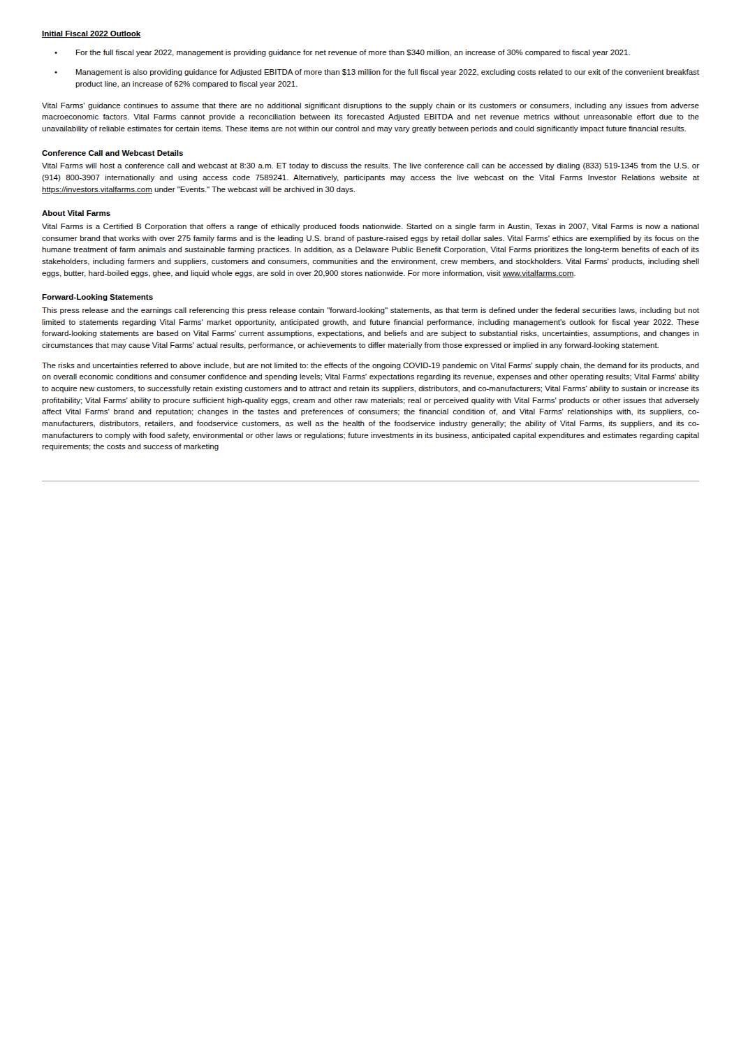Initial Fiscal 2022 Outlook
For the full fiscal year 2022, management is providing guidance for net revenue of more than $340 million, an increase of 30% compared to fiscal year 2021.
Management is also providing guidance for Adjusted EBITDA of more than $13 million for the full fiscal year 2022, excluding costs related to our exit of the convenient breakfast product line, an increase of 62% compared to fiscal year 2021.
Vital Farms' guidance continues to assume that there are no additional significant disruptions to the supply chain or its customers or consumers, including any issues from adverse macroeconomic factors. Vital Farms cannot provide a reconciliation between its forecasted Adjusted EBITDA and net revenue metrics without unreasonable effort due to the unavailability of reliable estimates for certain items. These items are not within our control and may vary greatly between periods and could significantly impact future financial results.
Conference Call and Webcast Details
Vital Farms will host a conference call and webcast at 8:30 a.m. ET today to discuss the results. The live conference call can be accessed by dialing (833) 519-1345 from the U.S. or (914) 800-3907 internationally and using access code 7589241. Alternatively, participants may access the live webcast on the Vital Farms Investor Relations website at https://investors.vitalfarms.com under "Events." The webcast will be archived in 30 days.
About Vital Farms
Vital Farms is a Certified B Corporation that offers a range of ethically produced foods nationwide. Started on a single farm in Austin, Texas in 2007, Vital Farms is now a national consumer brand that works with over 275 family farms and is the leading U.S. brand of pasture-raised eggs by retail dollar sales. Vital Farms' ethics are exemplified by its focus on the humane treatment of farm animals and sustainable farming practices. In addition, as a Delaware Public Benefit Corporation, Vital Farms prioritizes the long-term benefits of each of its stakeholders, including farmers and suppliers, customers and consumers, communities and the environment, crew members, and stockholders. Vital Farms' products, including shell eggs, butter, hard-boiled eggs, ghee, and liquid whole eggs, are sold in over 20,900 stores nationwide. For more information, visit www.vitalfarms.com.
Forward-Looking Statements
This press release and the earnings call referencing this press release contain "forward-looking" statements, as that term is defined under the federal securities laws, including but not limited to statements regarding Vital Farms' market opportunity, anticipated growth, and future financial performance, including management's outlook for fiscal year 2022. These forward-looking statements are based on Vital Farms' current assumptions, expectations, and beliefs and are subject to substantial risks, uncertainties, assumptions, and changes in circumstances that may cause Vital Farms' actual results, performance, or achievements to differ materially from those expressed or implied in any forward-looking statement.
The risks and uncertainties referred to above include, but are not limited to: the effects of the ongoing COVID-19 pandemic on Vital Farms' supply chain, the demand for its products, and on overall economic conditions and consumer confidence and spending levels; Vital Farms' expectations regarding its revenue, expenses and other operating results; Vital Farms' ability to acquire new customers, to successfully retain existing customers and to attract and retain its suppliers, distributors, and co-manufacturers; Vital Farms' ability to sustain or increase its profitability; Vital Farms' ability to procure sufficient high-quality eggs, cream and other raw materials; real or perceived quality with Vital Farms' products or other issues that adversely affect Vital Farms' brand and reputation; changes in the tastes and preferences of consumers; the financial condition of, and Vital Farms' relationships with, its suppliers, co-manufacturers, distributors, retailers, and foodservice customers, as well as the health of the foodservice industry generally; the ability of Vital Farms, its suppliers, and its co-manufacturers to comply with food safety, environmental or other laws or regulations; future investments in its business, anticipated capital expenditures and estimates regarding capital requirements; the costs and success of marketing